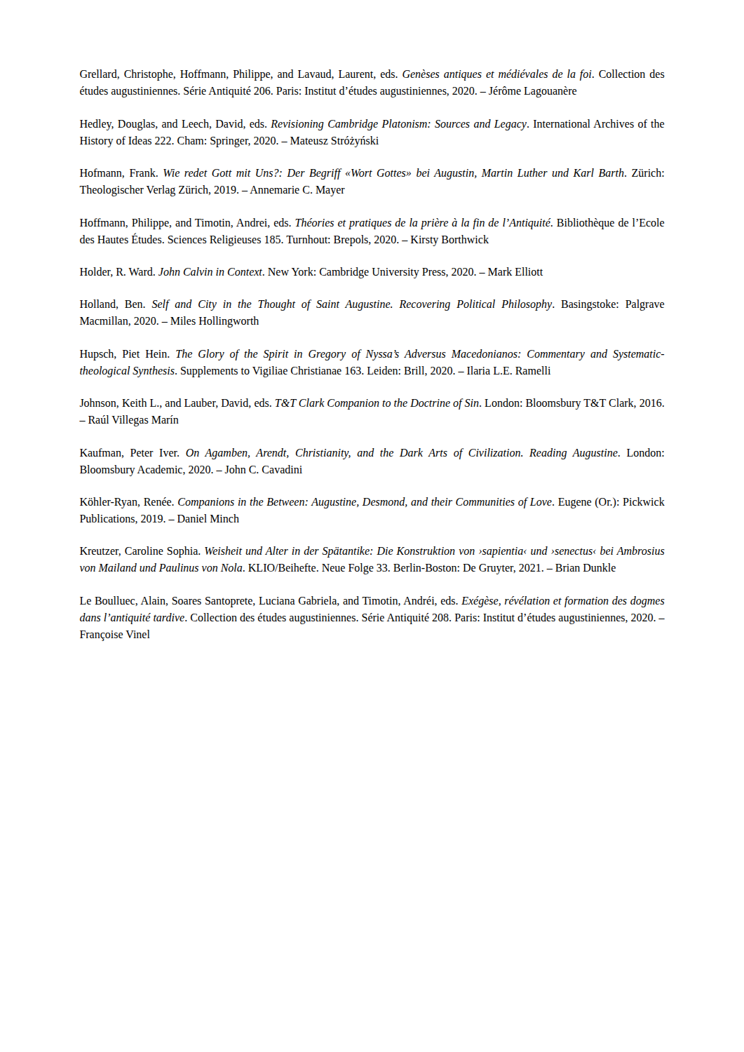Grellard, Christophe, Hoffmann, Philippe, and Lavaud, Laurent, eds. Genèses antiques et médiévales de la foi. Collection des études augustiniennes. Série Antiquité 206. Paris: Institut d’études augustiniennes, 2020. – Jérôme Lagouanère
Hedley, Douglas, and Leech, David, eds. Revisioning Cambridge Platonism: Sources and Legacy. International Archives of the History of Ideas 222. Cham: Springer, 2020. – Mateusz Stróżyński
Hofmann, Frank. Wie redet Gott mit Uns?: Der Begriff «Wort Gottes» bei Augustin, Martin Luther und Karl Barth. Zürich: Theologischer Verlag Zürich, 2019. – Annemarie C. Mayer
Hoffmann, Philippe, and Timotin, Andrei, eds. Théories et pratiques de la prière à la fin de l’Antiquité. Bibliothèque de l’Ecole des Hautes Études. Sciences Religieuses 185. Turnhout: Brepols, 2020. – Kirsty Borthwick
Holder, R. Ward. John Calvin in Context. New York: Cambridge University Press, 2020. – Mark Elliott
Holland, Ben. Self and City in the Thought of Saint Augustine. Recovering Political Philosophy. Basingstoke: Palgrave Macmillan, 2020. – Miles Hollingworth
Hupsch, Piet Hein. The Glory of the Spirit in Gregory of Nyssa’s Adversus Macedonianos: Commentary and Systematic-theological Synthesis. Supplements to Vigiliae Christianae 163. Leiden: Brill, 2020. – Ilaria L.E. Ramelli
Johnson, Keith L., and Lauber, David, eds. T&T Clark Companion to the Doctrine of Sin. London: Bloomsbury T&T Clark, 2016. – Raúl Villegas Marín
Kaufman, Peter Iver. On Agamben, Arendt, Christianity, and the Dark Arts of Civilization. Reading Augustine. London: Bloomsbury Academic, 2020. – John C. Cavadini
Köhler-Ryan, Renée. Companions in the Between: Augustine, Desmond, and their Communities of Love. Eugene (Or.): Pickwick Publications, 2019. – Daniel Minch
Kreutzer, Caroline Sophia. Weisheit und Alter in der Spätantike: Die Konstruktion von ›sapientia‹ und ›senectus‹ bei Ambrosius von Mailand und Paulinus von Nola. KLIO/Beihefte. Neue Folge 33. Berlin-Boston: De Gruyter, 2021. – Brian Dunkle
Le Boulluec, Alain, Soares Santoprete, Luciana Gabriela, and Timotin, Andréi, eds. Exégèse, révélation et formation des dogmes dans l’antiquité tardive. Collection des études augustiniennes. Série Antiquité 208. Paris: Institut d’études augustiniennes, 2020. – Françoise Vinel